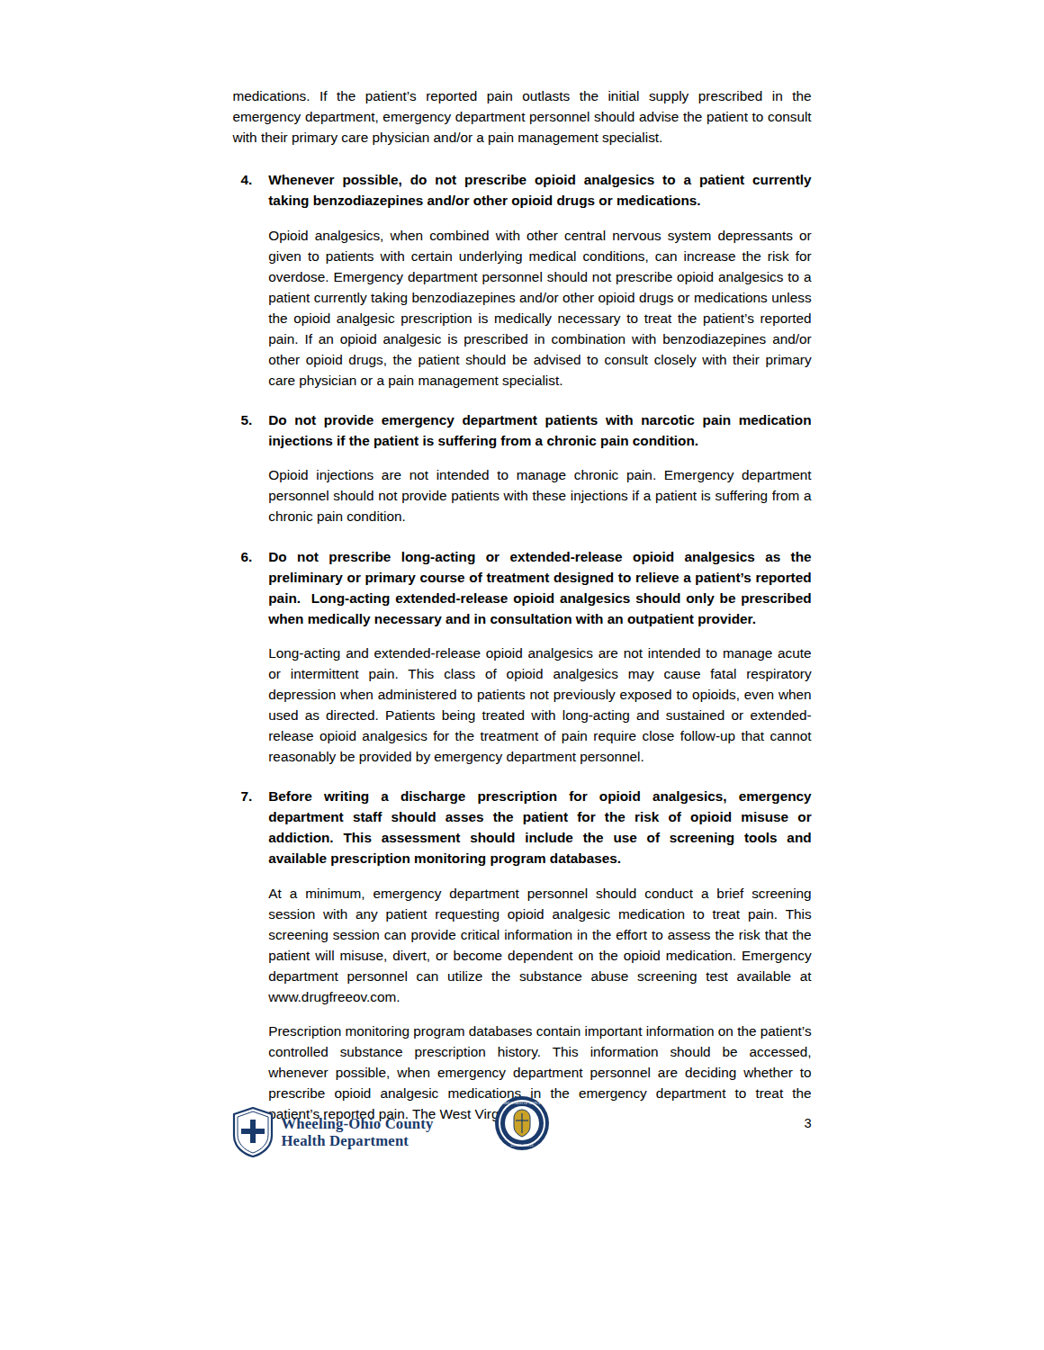medications. If the patient’s reported pain outlasts the initial supply prescribed in the emergency department, emergency department personnel should advise the patient to consult with their primary care physician and/or a pain management specialist.
Whenever possible, do not prescribe opioid analgesics to a patient currently taking benzodiazepines and/or other opioid drugs or medications.
Opioid analgesics, when combined with other central nervous system depressants or given to patients with certain underlying medical conditions, can increase the risk for overdose. Emergency department personnel should not prescribe opioid analgesics to a patient currently taking benzodiazepines and/or other opioid drugs or medications unless the opioid analgesic prescription is medically necessary to treat the patient’s reported pain. If an opioid analgesic is prescribed in combination with benzodiazepines and/or other opioid drugs, the patient should be advised to consult closely with their primary care physician or a pain management specialist.
Do not provide emergency department patients with narcotic pain medication injections if the patient is suffering from a chronic pain condition.
Opioid injections are not intended to manage chronic pain. Emergency department personnel should not provide patients with these injections if a patient is suffering from a chronic pain condition.
Do not prescribe long-acting or extended-release opioid analgesics as the preliminary or primary course of treatment designed to relieve a patient’s reported pain. Long-acting extended-release opioid analgesics should only be prescribed when medically necessary and in consultation with an outpatient provider.
Long-acting and extended-release opioid analgesics are not intended to manage acute or intermittent pain. This class of opioid analgesics may cause fatal respiratory depression when administered to patients not previously exposed to opioids, even when used as directed. Patients being treated with long-acting and sustained or extended-release opioid analgesics for the treatment of pain require close follow-up that cannot reasonably be provided by emergency department personnel.
Before writing a discharge prescription for opioid analgesics, emergency department staff should asses the patient for the risk of opioid misuse or addiction. This assessment should include the use of screening tools and available prescription monitoring program databases.
At a minimum, emergency department personnel should conduct a brief screening session with any patient requesting opioid analgesic medication to treat pain. This screening session can provide critical information in the effort to assess the risk that the patient will misuse, divert, or become dependent on the opioid medication. Emergency department personnel can utilize the substance abuse screening test available at www.drugfreeov.com.
Prescription monitoring program databases contain important information on the patient’s controlled substance prescription history. This information should be accessed, whenever possible, when emergency department personnel are deciding whether to prescribe opioid analgesic medications in the emergency department to treat the patient’s reported pain. The West Virginia
Wheeling-Ohio County
Health Department
DEPARTMENT OF JUSTICE UNITED STATES
3